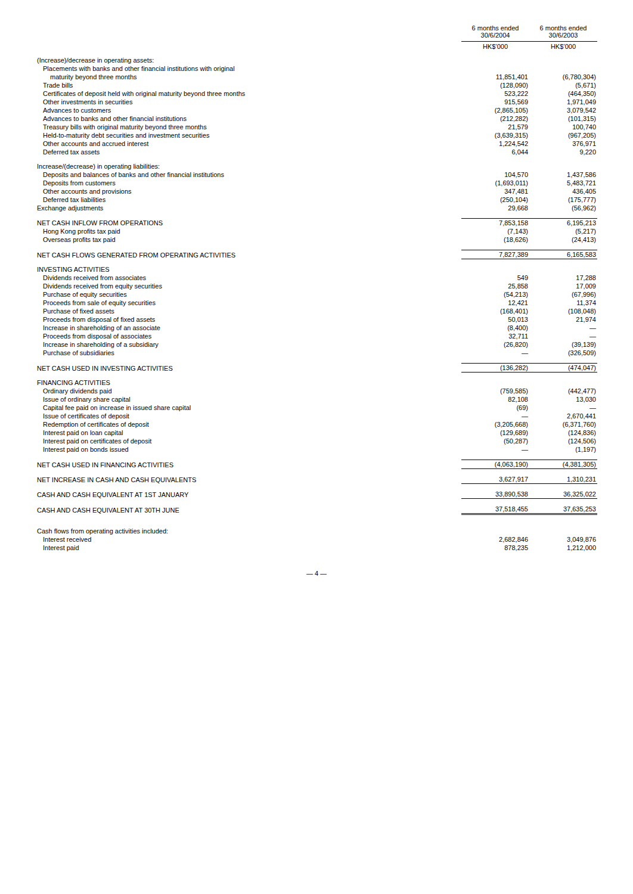| | 6 months ended 30/6/2004 | 6 months ended 30/6/2003 |
| --- | --- | --- |
| | HK$’000 | HK$’000 |
| (Increase)/decrease in operating assets: | | |
| Placements with banks and other financial institutions with original | | |
| maturity beyond three months | 11,851,401 | (6,780,304) |
| Trade bills | (128,090) | (5,671) |
| Certificates of deposit held with original maturity beyond three months | 523,222 | (464,350) |
| Other investments in securities | 915,569 | 1,971,049 |
| Advances to customers | (2,865,105) | 3,079,542 |
| Advances to banks and other financial institutions | (212,282) | (101,315) |
| Treasury bills with original maturity beyond three months | 21,579 | 100,740 |
| Held-to-maturity debt securities and investment securities | (3,639,315) | (967,205) |
| Other accounts and accrued interest | 1,224,542 | 376,971 |
| Deferred tax assets | 6,044 | 9,220 |
| Increase/(decrease) in operating liabilities: | | |
| Deposits and balances of banks and other financial institutions | 104,570 | 1,437,586 |
| Deposits from customers | (1,693,011) | 5,483,721 |
| Other accounts and provisions | 347,481 | 436,405 |
| Deferred tax liabilities | (250,104) | (175,777) |
| Exchange adjustments | 29,668 | (56,962) |
| NET CASH INFLOW FROM OPERATIONS | 7,853,158 | 6,195,213 |
| Hong Kong profits tax paid | (7,143) | (5,217) |
| Overseas profits tax paid | (18,626) | (24,413) |
| NET CASH FLOWS GENERATED FROM OPERATING ACTIVITIES | 7,827,389 | 6,165,583 |
| INVESTING ACTIVITIES | | |
| Dividends received from associates | 549 | 17,288 |
| Dividends received from equity securities | 25,858 | 17,009 |
| Purchase of equity securities | (54,213) | (67,996) |
| Proceeds from sale of equity securities | 12,421 | 11,374 |
| Purchase of fixed assets | (168,401) | (108,048) |
| Proceeds from disposal of fixed assets | 50,013 | 21,974 |
| Increase in shareholding of an associate | (8,400) | — |
| Proceeds from disposal of associates | 32,711 | — |
| Increase in shareholding of a subsidiary | (26,820) | (39,139) |
| Purchase of subsidiaries | — | (326,509) |
| NET CASH USED IN INVESTING ACTIVITIES | (136,282) | (474,047) |
| FINANCING ACTIVITIES | | |
| Ordinary dividends paid | (759,585) | (442,477) |
| Issue of ordinary share capital | 82,108 | 13,030 |
| Capital fee paid on increase in issued share capital | (69) | — |
| Issue of certificates of deposit | — | 2,670,441 |
| Redemption of certificates of deposit | (3,205,668) | (6,371,760) |
| Interest paid on loan capital | (129,689) | (124,836) |
| Interest paid on certificates of deposit | (50,287) | (124,506) |
| Interest paid on bonds issued | — | (1,197) |
| NET CASH USED IN FINANCING ACTIVITIES | (4,063,190) | (4,381,305) |
| NET INCREASE IN CASH AND CASH EQUIVALENTS | 3,627,917 | 1,310,231 |
| CASH AND CASH EQUIVALENT AT 1ST JANUARY | 33,890,538 | 36,325,022 |
| CASH AND CASH EQUIVALENT AT 30TH JUNE | 37,518,455 | 37,635,253 |
| Cash flows from operating activities included: | | |
| Interest received | 2,682,846 | 3,049,876 |
| Interest paid | 878,235 | 1,212,000 |
— 4 —